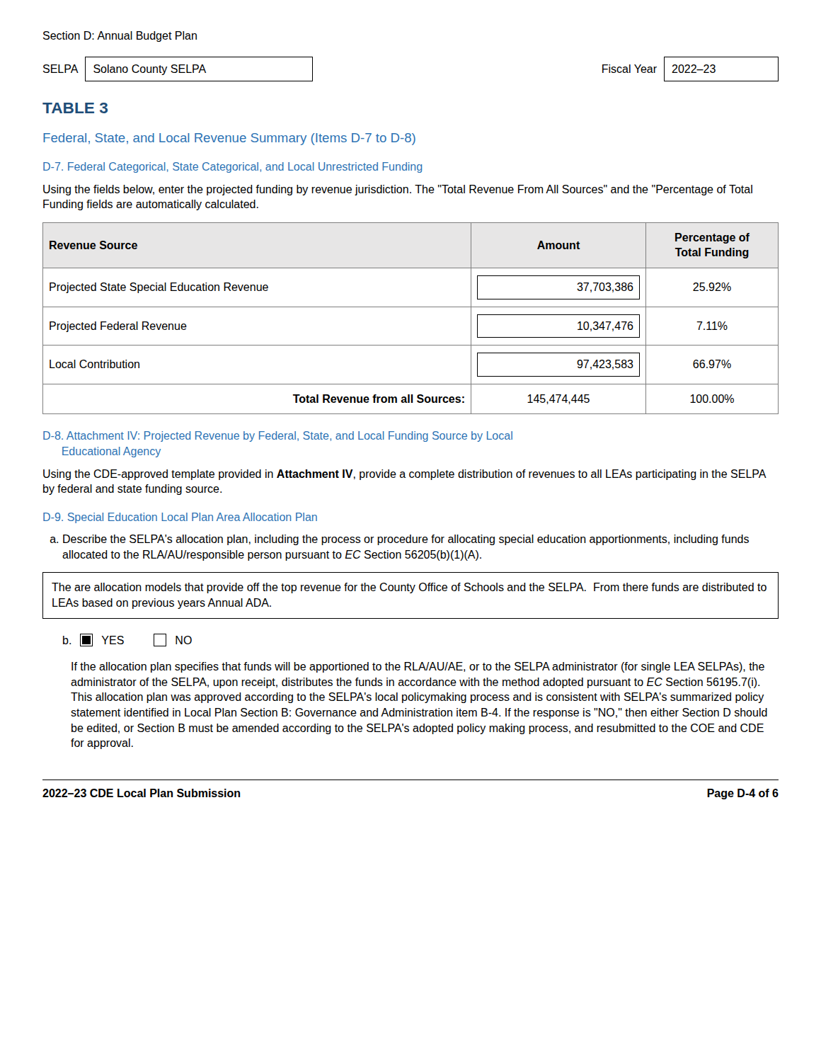Section D: Annual Budget Plan
SELPA Solano County SELPA Fiscal Year 2022–23
TABLE 3
Federal, State, and Local Revenue Summary (Items D-7 to D-8)
D-7. Federal Categorical, State Categorical, and Local Unrestricted Funding
Using the fields below, enter the projected funding by revenue jurisdiction. The "Total Revenue From All Sources" and the "Percentage of Total Funding fields are automatically calculated.
| Revenue Source | Amount | Percentage of Total Funding |
| --- | --- | --- |
| Projected State Special Education Revenue | 37,703,386 | 25.92% |
| Projected Federal Revenue | 10,347,476 | 7.11% |
| Local Contribution | 97,423,583 | 66.97% |
| Total Revenue from all Sources: | 145,474,445 | 100.00% |
D-8. Attachment IV: Projected Revenue by Federal, State, and Local Funding Source by Local
Educational Agency
Using the CDE-approved template provided in Attachment IV, provide a complete distribution of revenues to all LEAs participating in the SELPA by federal and state funding source.
D-9. Special Education Local Plan Area Allocation Plan
Describe the SELPA's allocation plan, including the process or procedure for allocating special education apportionments, including funds allocated to the RLA/AU/responsible person pursuant to EC Section 56205(b)(1)(A).
The are allocation models that provide off the top revenue for the County Office of Schools and the SELPA. From there funds are distributed to LEAs based on previous years Annual ADA.
b. YES NO
If the allocation plan specifies that funds will be apportioned to the RLA/AU/AE, or to the SELPA administrator (for single LEA SELPAs), the administrator of the SELPA, upon receipt, distributes the funds in accordance with the method adopted pursuant to EC Section 56195.7(i). This allocation plan was approved according to the SELPA's local policymaking process and is consistent with SELPA's summarized policy statement identified in Local Plan Section B: Governance and Administration item B-4. If the response is "NO," then either Section D should be edited, or Section B must be amended according to the SELPA's adopted policy making process, and resubmitted to the COE and CDE for approval.
2022–23 CDE Local Plan Submission Page D-4 of 6